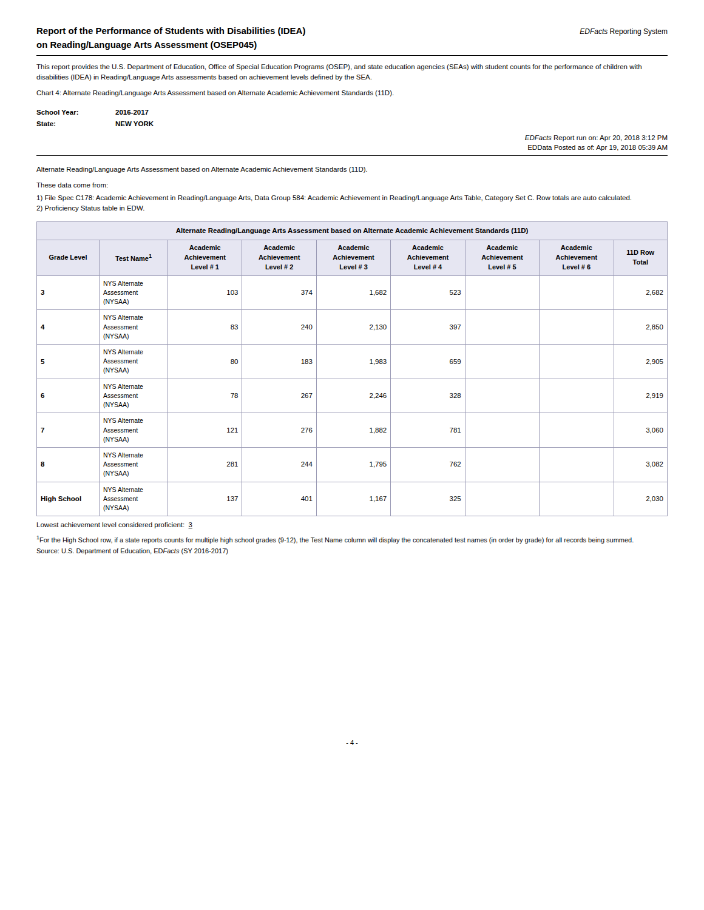Report of the Performance of Students with Disabilities (IDEA)
on Reading/Language Arts Assessment (OSEP045)
EDFacts Reporting System
This report provides the U.S. Department of Education, Office of Special Education Programs (OSEP), and state education agencies (SEAs) with student counts for the performance of children with disabilities (IDEA) in Reading/Language Arts assessments based on achievement levels defined by the SEA.
Chart 4: Alternate Reading/Language Arts Assessment based on Alternate Academic Achievement Standards (11D).
| School Year: | 2016-2017 |
| State: | NEW YORK |
EDFacts Report run on: Apr 20, 2018 3:12 PM
EDData Posted as of: Apr 19, 2018 05:39 AM
Alternate Reading/Language Arts Assessment based on Alternate Academic Achievement Standards (11D).
These data come from:
1) File Spec C178: Academic Achievement in Reading/Language Arts, Data Group 584: Academic Achievement in Reading/Language Arts Table, Category Set C. Row totals are auto calculated.
2) Proficiency Status table in EDW.
| Alternate Reading/Language Arts Assessment based on Alternate Academic Achievement Standards (11D) |
| --- |
| Grade Level | Test Name 1 | Academic Achievement Level # 1 | Academic Achievement Level # 2 | Academic Achievement Level # 3 | Academic Achievement Level # 4 | Academic Achievement Level # 5 | Academic Achievement Level # 6 | 11D Row Total |
| 3 | NYS Alternate Assessment (NYSAA) | 103 | 374 | 1,682 | 523 | | | 2,682 |
| 4 | NYS Alternate Assessment (NYSAA) | 83 | 240 | 2,130 | 397 | | | 2,850 |
| 5 | NYS Alternate Assessment (NYSAA) | 80 | 183 | 1,983 | 659 | | | 2,905 |
| 6 | NYS Alternate Assessment (NYSAA) | 78 | 267 | 2,246 | 328 | | | 2,919 |
| 7 | NYS Alternate Assessment (NYSAA) | 121 | 276 | 1,882 | 781 | | | 3,060 |
| 8 | NYS Alternate Assessment (NYSAA) | 281 | 244 | 1,795 | 762 | | | 3,082 |
| High School | NYS Alternate Assessment (NYSAA) | 137 | 401 | 1,167 | 325 | | | 2,030 |
Lowest achievement level considered proficient: 3
1For the High School row, if a state reports counts for multiple high school grades (9-12), the Test Name column will display the concatenated test names (in order by grade) for all records being summed.
Source: U.S. Department of Education, EDFacts (SY 2016-2017)
- 4 -